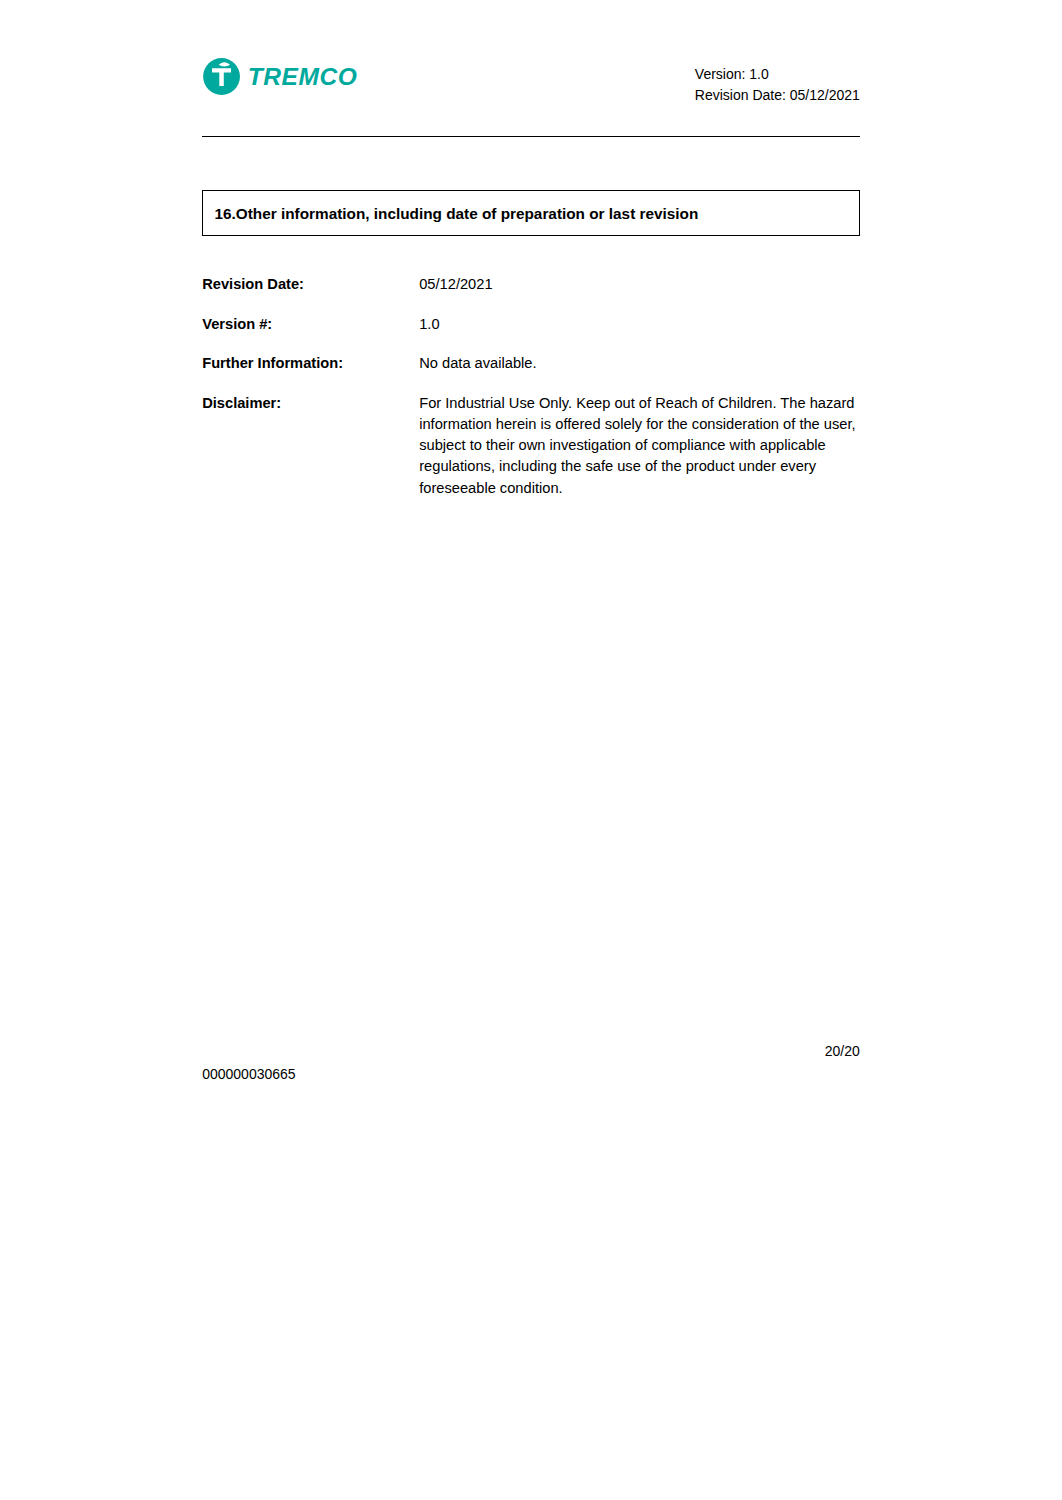TREMCO
Version: 1.0
Revision Date: 05/12/2021
16.Other information, including date of preparation or last revision
| Revision Date: | 05/12/2021 |
| Version #: | 1.0 |
| Further Information: | No data available. |
| Disclaimer: | For Industrial Use Only. Keep out of Reach of Children. The hazard information herein is offered solely for the consideration of the user, subject to their own investigation of compliance with applicable regulations, including the safe use of the product under every foreseeable condition. |
20/20
000000030665